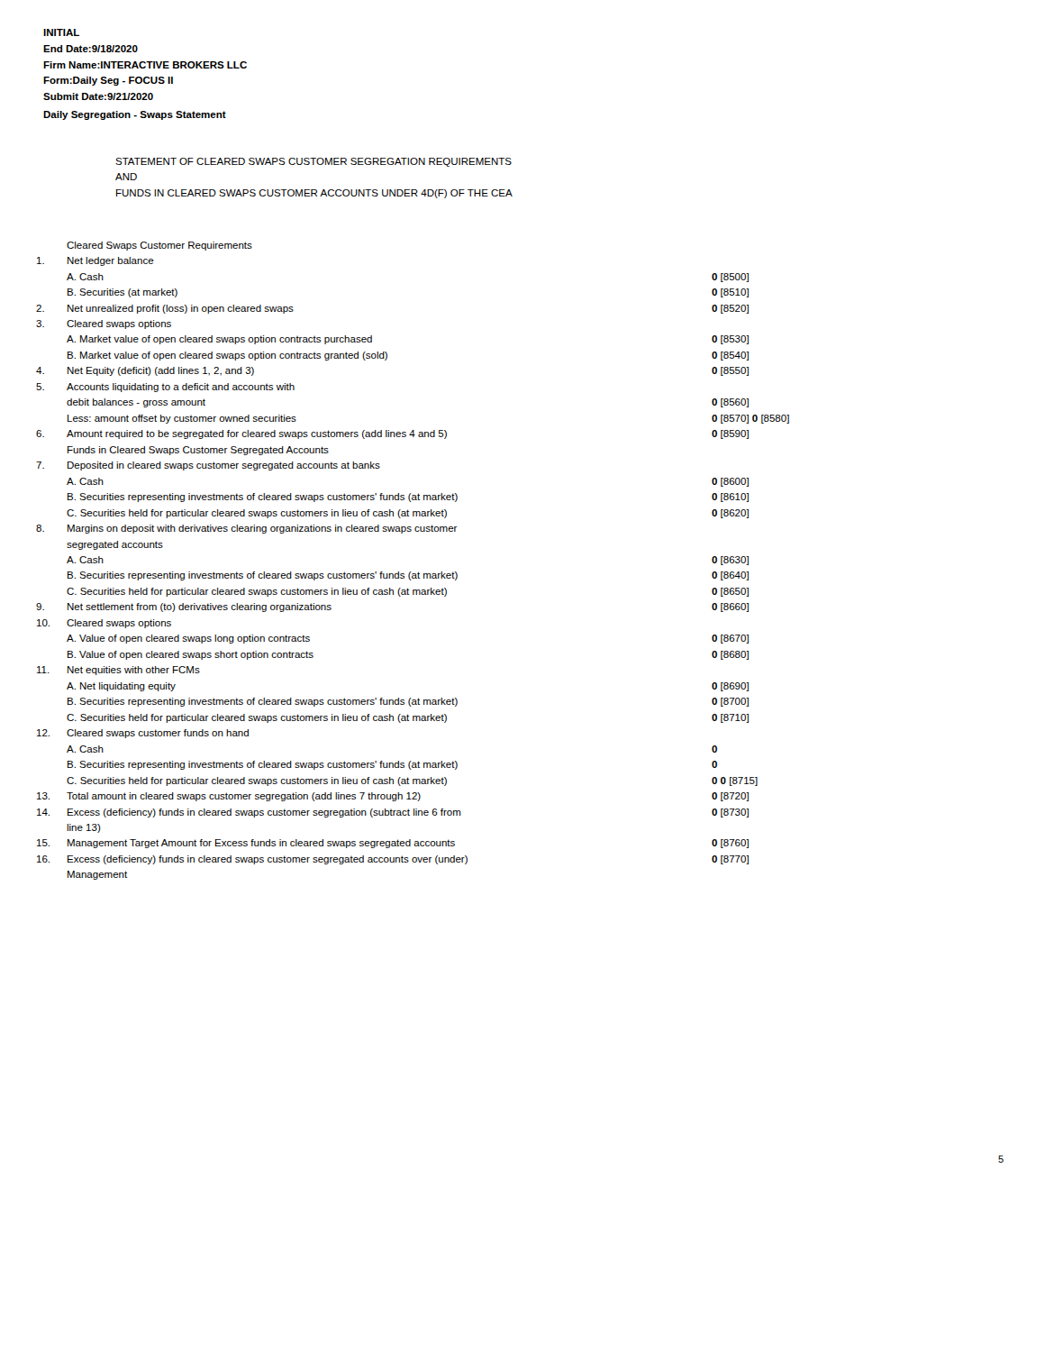INITIAL
End Date:9/18/2020
Firm Name:INTERACTIVE BROKERS LLC
Form:Daily Seg - FOCUS II
Submit Date:9/21/2020
Daily Segregation - Swaps Statement
STATEMENT OF CLEARED SWAPS CUSTOMER SEGREGATION REQUIREMENTS
AND
FUNDS IN CLEARED SWAPS CUSTOMER ACCOUNTS UNDER 4D(F) OF THE CEA
| | Cleared Swaps Customer Requirements | |
| 1. | Net ledger balance | |
| | A. Cash | 0 [8500] |
| | B. Securities (at market) | 0 [8510] |
| 2. | Net unrealized profit (loss) in open cleared swaps | 0 [8520] |
| 3. | Cleared swaps options | |
| | A. Market value of open cleared swaps option contracts purchased | 0 [8530] |
| | B. Market value of open cleared swaps option contracts granted (sold) | 0 [8540] |
| 4. | Net Equity (deficit) (add lines 1, 2, and 3) | 0 [8550] |
| 5. | Accounts liquidating to a deficit and accounts with | |
| | debit balances - gross amount | 0 [8560] |
| | Less: amount offset by customer owned securities | 0 [8570] 0 [8580] |
| 6. | Amount required to be segregated for cleared swaps customers (add lines 4 and 5) | 0 [8590] |
| | Funds in Cleared Swaps Customer Segregated Accounts | |
| 7. | Deposited in cleared swaps customer segregated accounts at banks | |
| | A. Cash | 0 [8600] |
| | B. Securities representing investments of cleared swaps customers' funds (at market) | 0 [8610] |
| | C. Securities held for particular cleared swaps customers in lieu of cash (at market) | 0 [8620] |
| 8. | Margins on deposit with derivatives clearing organizations in cleared swaps customer | |
| | segregated accounts | |
| | A. Cash | 0 [8630] |
| | B. Securities representing investments of cleared swaps customers' funds (at market) | 0 [8640] |
| | C. Securities held for particular cleared swaps customers in lieu of cash (at market) | 0 [8650] |
| 9. | Net settlement from (to) derivatives clearing organizations | 0 [8660] |
| 10. | Cleared swaps options | |
| | A. Value of open cleared swaps long option contracts | 0 [8670] |
| | B. Value of open cleared swaps short option contracts | 0 [8680] |
| 11. | Net equities with other FCMs | |
| | A. Net liquidating equity | 0 [8690] |
| | B. Securities representing investments of cleared swaps customers' funds (at market) | 0 [8700] |
| | C. Securities held for particular cleared swaps customers in lieu of cash (at market) | 0 [8710] |
| 12. | Cleared swaps customer funds on hand | |
| | A. Cash | 0 |
| | B. Securities representing investments of cleared swaps customers' funds (at market) | 0 |
| | C. Securities held for particular cleared swaps customers in lieu of cash (at market) | 0 0 [8715] |
| 13. | Total amount in cleared swaps customer segregation (add lines 7 through 12) | 0 [8720] |
| 14. | Excess (deficiency) funds in cleared swaps customer segregation (subtract line 6 from | 0 [8730] |
| | line 13) | |
| 15. | Management Target Amount for Excess funds in cleared swaps segregated accounts | 0 [8760] |
| 16. | Excess (deficiency) funds in cleared swaps customer segregated accounts over (under) | 0 [8770] |
| | Management | |
5